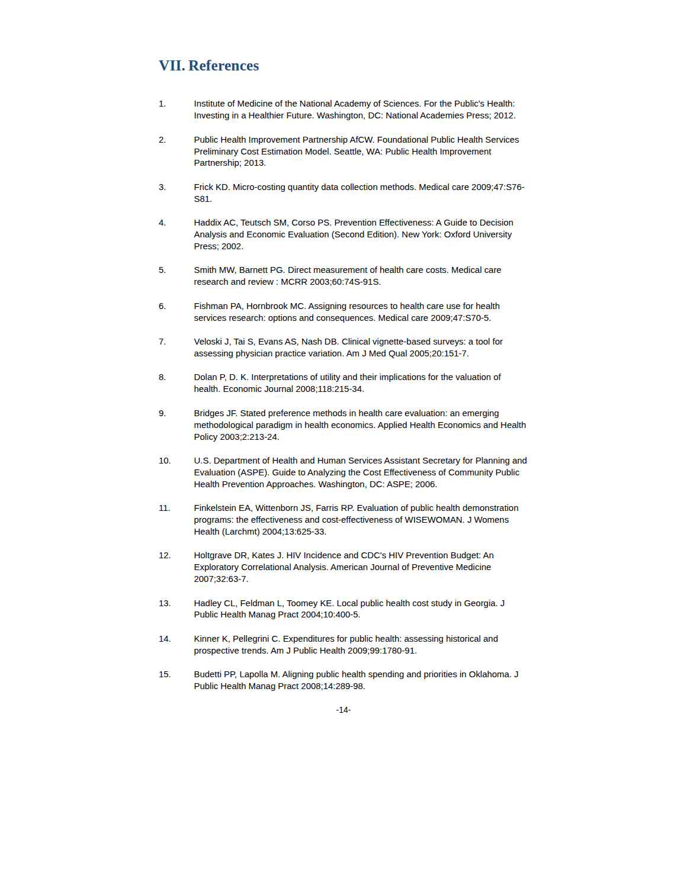VII. References
Institute of Medicine of the National Academy of Sciences. For the Public's Health: Investing in a Healthier Future. Washington, DC: National Academies Press; 2012.
Public Health Improvement Partnership AfCW. Foundational Public Health Services Preliminary Cost Estimation Model. Seattle, WA: Public Health Improvement Partnership; 2013.
Frick KD. Micro-costing quantity data collection methods. Medical care 2009;47:S76-S81.
Haddix AC, Teutsch SM, Corso PS. Prevention Effectiveness: A Guide to Decision Analysis and Economic Evaluation (Second Edition). New York: Oxford University Press; 2002.
Smith MW, Barnett PG. Direct measurement of health care costs. Medical care research and review : MCRR 2003;60:74S-91S.
Fishman PA, Hornbrook MC. Assigning resources to health care use for health services research: options and consequences. Medical care 2009;47:S70-5.
Veloski J, Tai S, Evans AS, Nash DB. Clinical vignette-based surveys: a tool for assessing physician practice variation. Am J Med Qual 2005;20:151-7.
Dolan P, D. K. Interpretations of utility and their implications for the valuation of health. Economic Journal 2008;118:215-34.
Bridges JF. Stated preference methods in health care evaluation: an emerging methodological paradigm in health economics. Applied Health Economics and Health Policy 2003;2:213-24.
U.S. Department of Health and Human Services Assistant Secretary for Planning and Evaluation (ASPE). Guide to Analyzing the Cost Effectiveness of Community Public Health Prevention Approaches. Washington, DC: ASPE; 2006.
Finkelstein EA, Wittenborn JS, Farris RP. Evaluation of public health demonstration programs: the effectiveness and cost-effectiveness of WISEWOMAN. J Womens Health (Larchmt) 2004;13:625-33.
Holtgrave DR, Kates J. HIV Incidence and CDC's HIV Prevention Budget: An Exploratory Correlational Analysis. American Journal of Preventive Medicine 2007;32:63-7.
Hadley CL, Feldman L, Toomey KE. Local public health cost study in Georgia. J Public Health Manag Pract 2004;10:400-5.
Kinner K, Pellegrini C. Expenditures for public health: assessing historical and prospective trends. Am J Public Health 2009;99:1780-91.
Budetti PP, Lapolla M. Aligning public health spending and priorities in Oklahoma. J Public Health Manag Pract 2008;14:289-98.
-14-